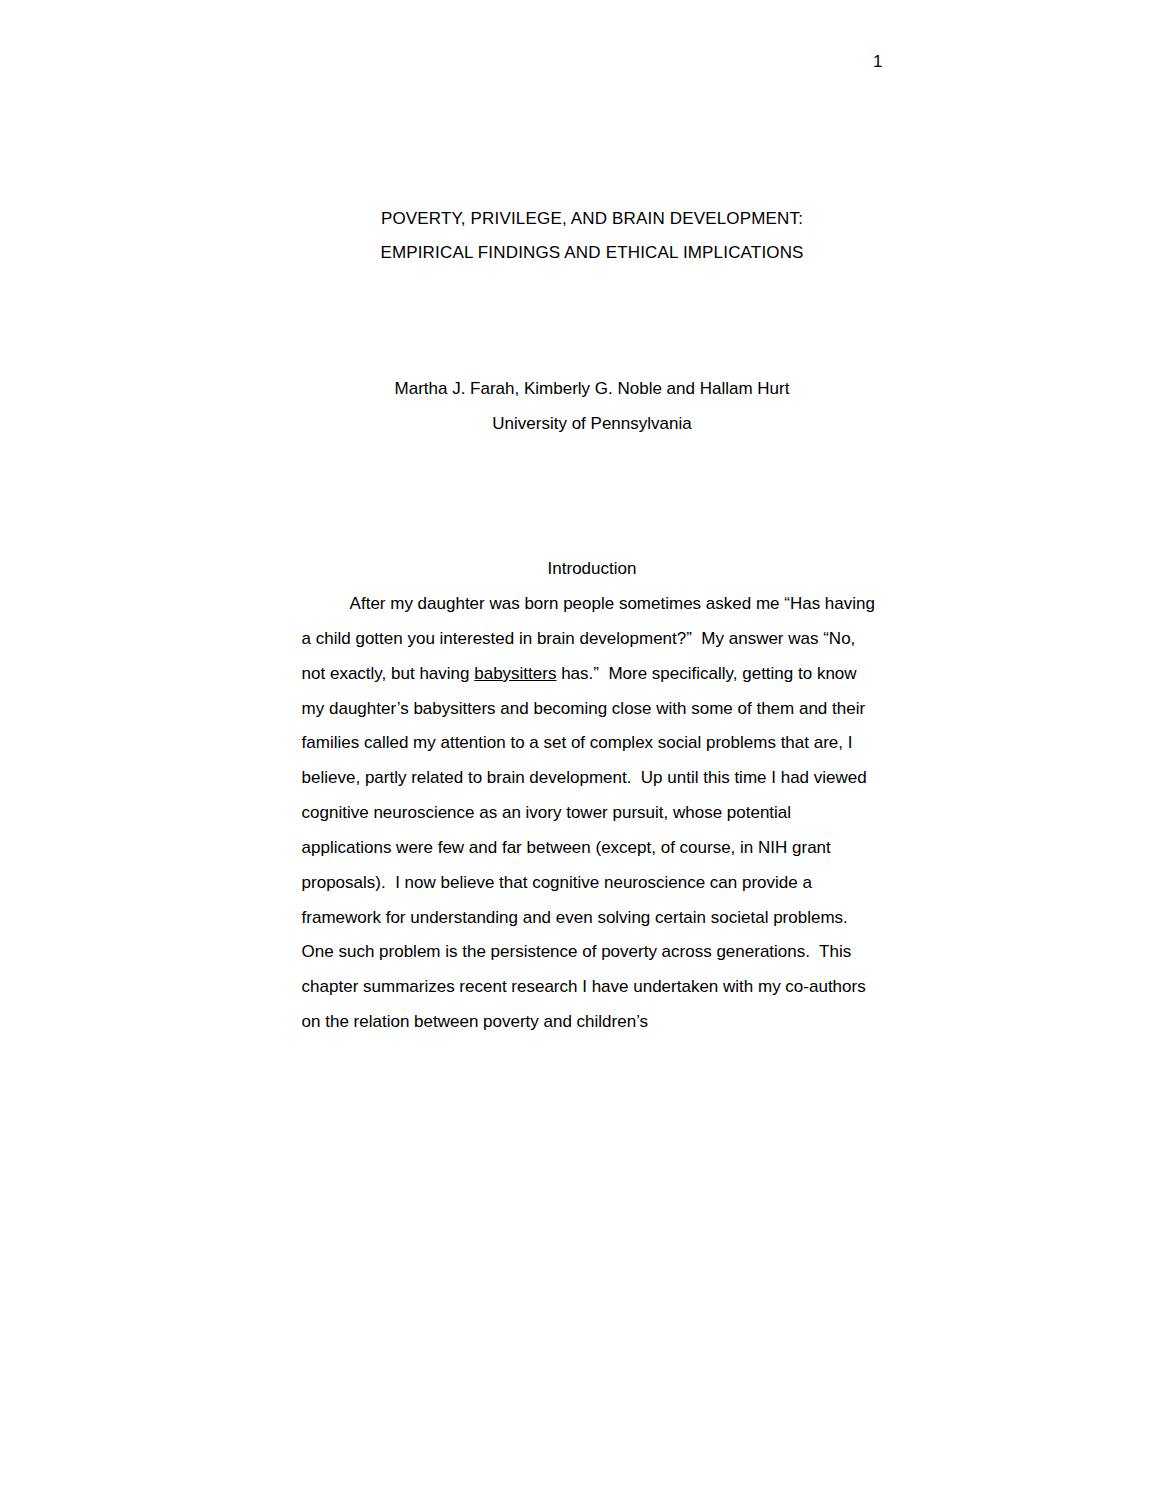1
POVERTY, PRIVILEGE, AND BRAIN DEVELOPMENT:
EMPIRICAL FINDINGS AND ETHICAL IMPLICATIONS
Martha J. Farah, Kimberly G. Noble and Hallam Hurt
University of Pennsylvania
Introduction
After my daughter was born people sometimes asked me “Has having a child gotten you interested in brain development?” My answer was “No, not exactly, but having babysitters has.” More specifically, getting to know my daughter’s babysitters and becoming close with some of them and their families called my attention to a set of complex social problems that are, I believe, partly related to brain development. Up until this time I had viewed cognitive neuroscience as an ivory tower pursuit, whose potential applications were few and far between (except, of course, in NIH grant proposals). I now believe that cognitive neuroscience can provide a framework for understanding and even solving certain societal problems. One such problem is the persistence of poverty across generations. This chapter summarizes recent research I have undertaken with my co-authors on the relation between poverty and children’s